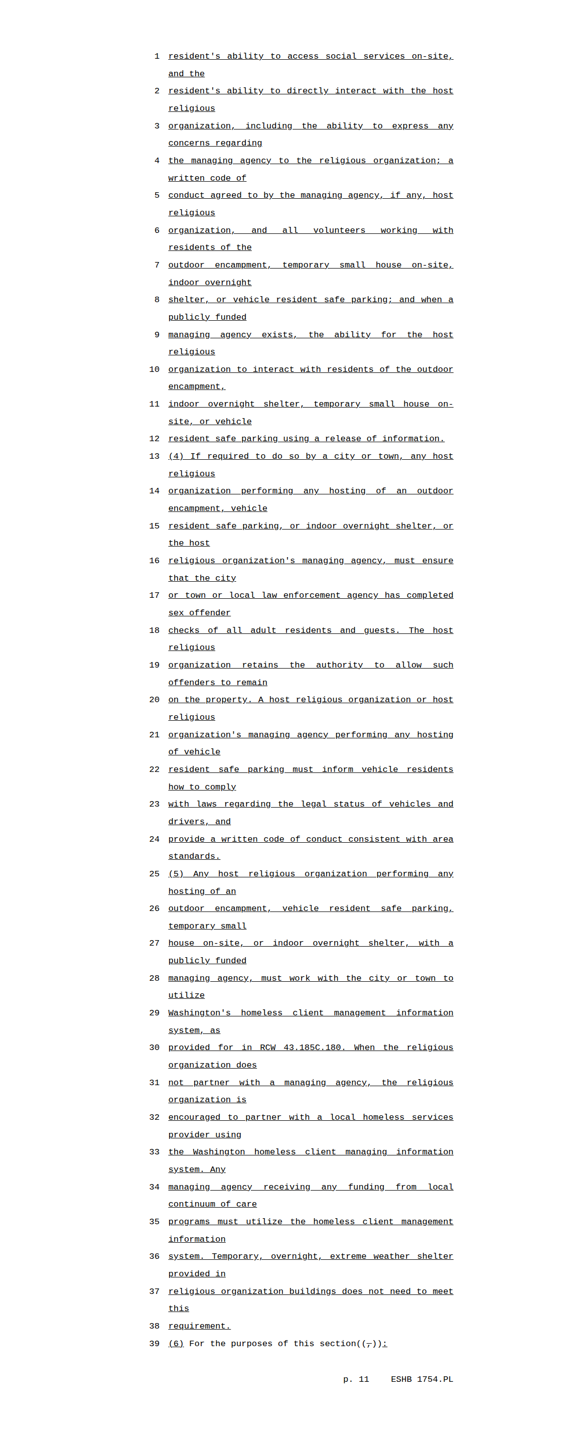resident's ability to access social services on-site, and the
resident's ability to directly interact with the host religious
organization, including the ability to express any concerns regarding
the managing agency to the religious organization; a written code of
conduct agreed to by the managing agency, if any, host religious
organization, and all volunteers working with residents of the
outdoor encampment, temporary small house on-site, indoor overnight
shelter, or vehicle resident safe parking; and when a publicly funded
managing agency exists, the ability for the host religious
organization to interact with residents of the outdoor encampment,
indoor overnight shelter, temporary small house on-site, or vehicle
resident safe parking using a release of information.
(4) If required to do so by a city or town, any host religious
organization performing any hosting of an outdoor encampment, vehicle
resident safe parking, or indoor overnight shelter, or the host
religious organization's managing agency, must ensure that the city
or town or local law enforcement agency has completed sex offender
checks of all adult residents and guests. The host religious
organization retains the authority to allow such offenders to remain
on the property. A host religious organization or host religious
organization's managing agency performing any hosting of vehicle
resident safe parking must inform vehicle residents how to comply
with laws regarding the legal status of vehicles and drivers, and
provide a written code of conduct consistent with area standards.
(5) Any host religious organization performing any hosting of an
outdoor encampment, vehicle resident safe parking, temporary small
house on-site, or indoor overnight shelter, with a publicly funded
managing agency, must work with the city or town to utilize
Washington's homeless client management information system, as
provided for in RCW 43.185C.180. When the religious organization does
not partner with a managing agency, the religious organization is
encouraged to partner with a local homeless services provider using
the Washington homeless client managing information system. Any
managing agency receiving any funding from local continuum of care
programs must utilize the homeless client management information
system. Temporary, overnight, extreme weather shelter provided in
religious organization buildings does not need to meet this
requirement.
(6) For the purposes of this section((,)):
p. 11 ESHB 1754.PL